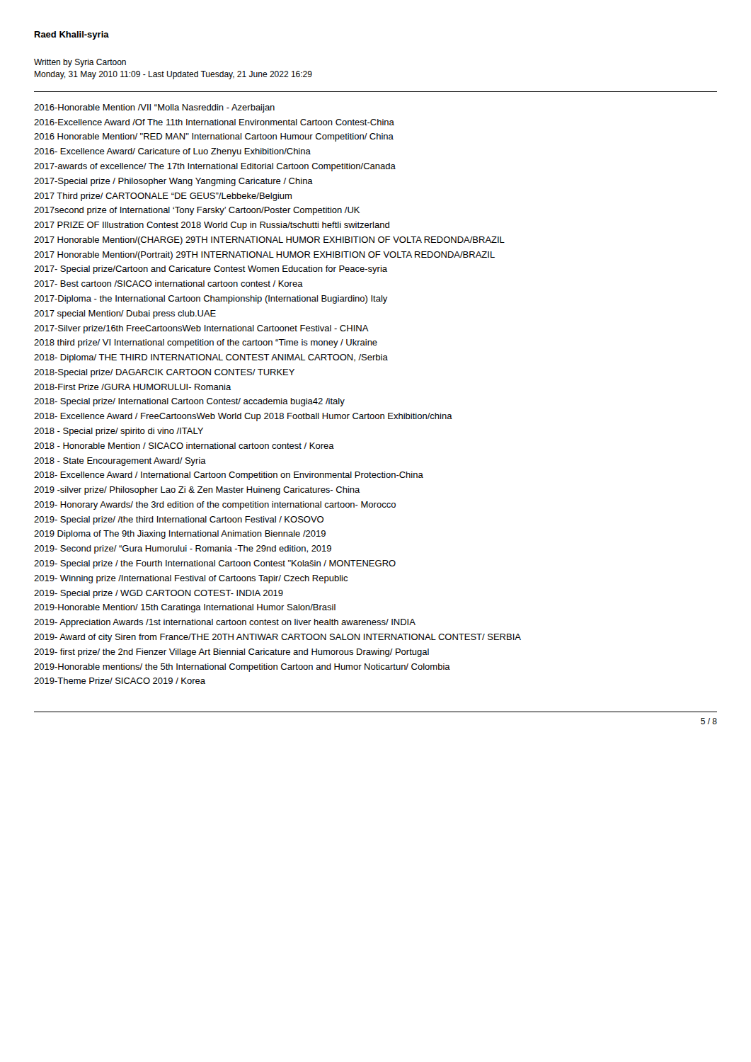Raed Khalil-syria
Written by Syria Cartoon
Monday, 31 May 2010 11:09 - Last Updated Tuesday, 21 June 2022 16:29
2016-Honorable Mention /VII “Molla Nasreddin - Azerbaijan
2016-Excellence Award /Of The 11th International Environmental Cartoon Contest-China
2016 Honorable Mention/ "RED MAN" International Cartoon Humour Competition/ China
2016- Excellence Award/ Caricature of Luo Zhenyu Exhibition/China
2017-awards of excellence/ The 17th International Editorial Cartoon Competition/Canada
2017-Special prize / Philosopher Wang Yangming Caricature / China
2017 Third prize/ CARTOONALE “DE GEUS”/Lebbeke/Belgium
2017second prize of International ‘Tony Farsky’ Cartoon/Poster Competition /UK
2017 PRIZE OF Illustration Contest 2018 World Cup in Russia/tschutti heftli switzerland
2017 Honorable Mention/(CHARGE) 29TH INTERNATIONAL HUMOR EXHIBITION OF VOLTA REDONDA/BRAZIL
2017 Honorable Mention/(Portrait) 29TH INTERNATIONAL HUMOR EXHIBITION OF VOLTA REDONDA/BRAZIL
2017- Special prize/Cartoon and Caricature Contest Women Education for Peace-syria
2017- Best cartoon /SICACO international cartoon contest / Korea
2017-Diploma - the International Cartoon Championship (International Bugiardino) Italy
2017 special Mention/ Dubai press club.UAE
2017-Silver prize/16th FreeCartoonsWeb International Cartoonet Festival - CHINA
2018 third prize/ VI International competition of the cartoon “Time is money / Ukraine
2018- Diploma/ THE THIRD INTERNATIONAL CONTEST ANIMAL CARTOON, /Serbia
2018-Special prize/ DAGARCIK CARTOON CONTES/ TURKEY
2018-First Prize /GURA HUMORULUI- Romania
2018- Special prize/ International Cartoon Contest/ accademia bugia42 /italy
2018- Excellence Award / FreeCartoonsWeb World Cup 2018 Football Humor Cartoon Exhibition/china
2018 - Special prize/ spirito di vino /ITALY
2018 - Honorable Mention / SICACO international cartoon contest / Korea
2018 - State Encouragement Award/ Syria
2018- Excellence Award / International Cartoon Competition on Environmental Protection-China
2019 -silver prize/ Philosopher Lao Zi & Zen Master Huineng Caricatures- China
2019- Honorary Awards/ the 3rd edition of the competition international cartoon- Morocco
2019- Special prize/ /the third International Cartoon Festival / KOSOVO
2019 Diploma of The 9th Jiaxing International Animation Biennale /2019
2019- Second prize/ “Gura Humorului - Romania -The 29nd edition, 2019
2019- Special prize / the Fourth International Cartoon Contest "Kolašin / MONTENEGRO
2019- Winning prize /International Festival of Cartoons Tapir/ Czech Republic
2019- Special prize / WGD CARTOON COTEST- INDIA 2019
2019-Honorable Mention/ 15th Caratinga International Humor Salon/Brasil
2019- Appreciation Awards /1st international cartoon contest on liver health awareness/ INDIA
2019- Award of city Siren from France/THE 20TH ANTIWAR CARTOON SALON INTERNATIONAL CONTEST/ SERBIA
2019- first prize/ the 2nd Fienzer Village Art Biennial Caricature and Humorous Drawing/ Portugal
2019-Honorable mentions/ the 5th International Competition Cartoon and Humor Noticartun/ Colombia
2019-Theme Prize/ SICACO 2019 / Korea
5 / 8